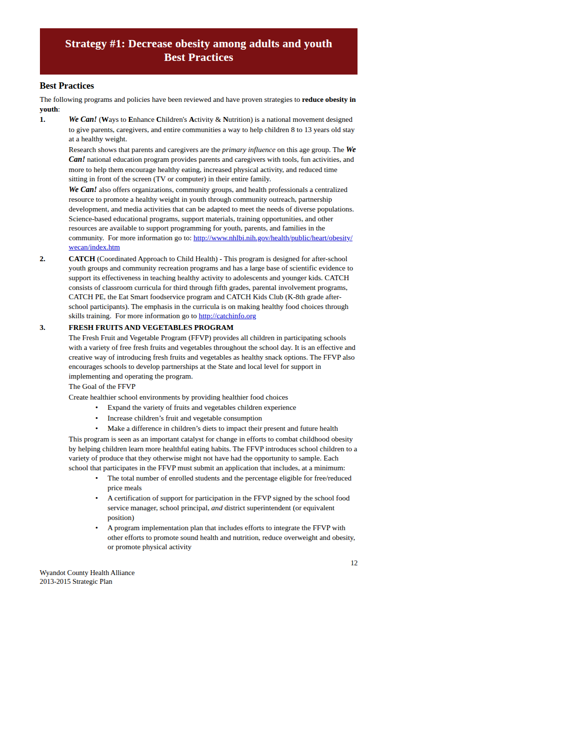Strategy #1: Decrease obesity among adults and youth
Best Practices
Best Practices
The following programs and policies have been reviewed and have proven strategies to reduce obesity in youth:
1. We Can! (Ways to Enhance Children's Activity & Nutrition) is a national movement designed to give parents, caregivers, and entire communities a way to help children 8 to 13 years old stay at a healthy weight.
Research shows that parents and caregivers are the primary influence on this age group. The We Can! national education program provides parents and caregivers with tools, fun activities, and more to help them encourage healthy eating, increased physical activity, and reduced time sitting in front of the screen (TV or computer) in their entire family.
We Can! also offers organizations, community groups, and health professionals a centralized resource to promote a healthy weight in youth through community outreach, partnership development, and media activities that can be adapted to meet the needs of diverse populations. Science-based educational programs, support materials, training opportunities, and other resources are available to support programming for youth, parents, and families in the community. For more information go to: http://www.nhlbi.nih.gov/health/public/heart/obesity/wecan/index.htm
2. CATCH (Coordinated Approach to Child Health) - This program is designed for after-school youth groups and community recreation programs and has a large base of scientific evidence to support its effectiveness in teaching healthy activity to adolescents and younger kids. CATCH consists of classroom curricula for third through fifth grades, parental involvement programs, CATCH PE, the Eat Smart foodservice program and CATCH Kids Club (K-8th grade after-school participants). The emphasis in the curricula is on making healthy food choices through skills training. For more information go to http://catchinfo.org
3. FRESH FRUITS AND VEGETABLES PROGRAM
The Fresh Fruit and Vegetable Program (FFVP) provides all children in participating schools with a variety of free fresh fruits and vegetables throughout the school day. It is an effective and creative way of introducing fresh fruits and vegetables as healthy snack options. The FFVP also encourages schools to develop partnerships at the State and local level for support in implementing and operating the program.
The Goal of the FFVP
Create healthier school environments by providing healthier food choices
Expand the variety of fruits and vegetables children experience
Increase children’s fruit and vegetable consumption
Make a difference in children’s diets to impact their present and future health
This program is seen as an important catalyst for change in efforts to combat childhood obesity by helping children learn more healthful eating habits. The FFVP introduces school children to a variety of produce that they otherwise might not have had the opportunity to sample. Each school that participates in the FFVP must submit an application that includes, at a minimum:
The total number of enrolled students and the percentage eligible for free/reduced price meals
A certification of support for participation in the FFVP signed by the school food service manager, school principal, and district superintendent (or equivalent position)
A program implementation plan that includes efforts to integrate the FFVP with other efforts to promote sound health and nutrition, reduce overweight and obesity, or promote physical activity
12 Wyandot County Health Alliance
2013-2015 Strategic Plan